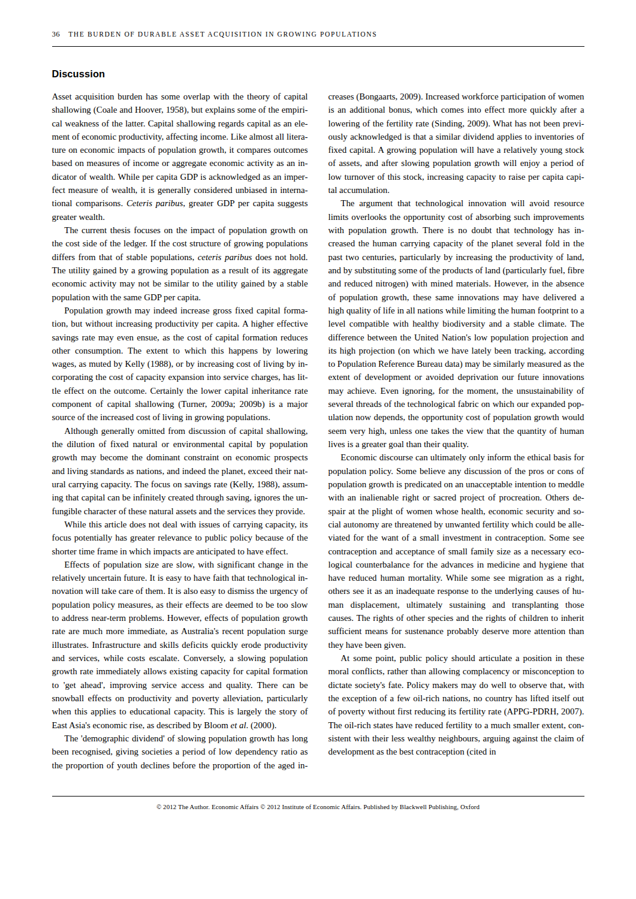36 the burden of durable asset acquisition in growing populations
Discussion
Asset acquisition burden has some overlap with the theory of capital shallowing (Coale and Hoover, 1958), but explains some of the empirical weakness of the latter. Capital shallowing regards capital as an element of economic productivity, affecting income. Like almost all literature on economic impacts of population growth, it compares outcomes based on measures of income or aggregate economic activity as an indicator of wealth. While per capita GDP is acknowledged as an imperfect measure of wealth, it is generally considered unbiased in international comparisons. Ceteris paribus, greater GDP per capita suggests greater wealth.
The current thesis focuses on the impact of population growth on the cost side of the ledger. If the cost structure of growing populations differs from that of stable populations, ceteris paribus does not hold. The utility gained by a growing population as a result of its aggregate economic activity may not be similar to the utility gained by a stable population with the same GDP per capita.
Population growth may indeed increase gross fixed capital formation, but without increasing productivity per capita. A higher effective savings rate may even ensue, as the cost of capital formation reduces other consumption. The extent to which this happens by lowering wages, as muted by Kelly (1988), or by increasing cost of living by incorporating the cost of capacity expansion into service charges, has little effect on the outcome. Certainly the lower capital inheritance rate component of capital shallowing (Turner, 2009a; 2009b) is a major source of the increased cost of living in growing populations.
Although generally omitted from discussion of capital shallowing, the dilution of fixed natural or environmental capital by population growth may become the dominant constraint on economic prospects and living standards as nations, and indeed the planet, exceed their natural carrying capacity. The focus on savings rate (Kelly, 1988), assuming that capital can be infinitely created through saving, ignores the unfungible character of these natural assets and the services they provide.
While this article does not deal with issues of carrying capacity, its focus potentially has greater relevance to public policy because of the shorter time frame in which impacts are anticipated to have effect.
Effects of population size are slow, with significant change in the relatively uncertain future. It is easy to have faith that technological innovation will take care of them. It is also easy to dismiss the urgency of population policy measures, as their effects are deemed to be too slow to address near-term problems. However, effects of population growth rate are much more immediate, as Australia's recent population surge illustrates. Infrastructure and skills deficits quickly erode productivity and services, while costs escalate. Conversely, a slowing population growth rate immediately allows existing capacity for capital formation to 'get ahead', improving service access and quality. There can be snowball effects on productivity and poverty alleviation, particularly when this applies to educational capacity. This is largely the story of East Asia's economic rise, as described by Bloom et al. (2000).
The 'demographic dividend' of slowing population growth has long been recognised, giving societies a period of low dependency ratio as the proportion of youth declines before the proportion of the aged increases (Bongaarts, 2009). Increased workforce participation of women is an additional bonus, which comes into effect more quickly after a lowering of the fertility rate (Sinding, 2009). What has not been previously acknowledged is that a similar dividend applies to inventories of fixed capital. A growing population will have a relatively young stock of assets, and after slowing population growth will enjoy a period of low turnover of this stock, increasing capacity to raise per capita capital accumulation.
The argument that technological innovation will avoid resource limits overlooks the opportunity cost of absorbing such improvements with population growth. There is no doubt that technology has increased the human carrying capacity of the planet several fold in the past two centuries, particularly by increasing the productivity of land, and by substituting some of the products of land (particularly fuel, fibre and reduced nitrogen) with mined materials. However, in the absence of population growth, these same innovations may have delivered a high quality of life in all nations while limiting the human footprint to a level compatible with healthy biodiversity and a stable climate. The difference between the United Nation's low population projection and its high projection (on which we have lately been tracking, according to Population Reference Bureau data) may be similarly measured as the extent of development or avoided deprivation our future innovations may achieve. Even ignoring, for the moment, the unsustainability of several threads of the technological fabric on which our expanded population now depends, the opportunity cost of population growth would seem very high, unless one takes the view that the quantity of human lives is a greater goal than their quality.
Economic discourse can ultimately only inform the ethical basis for population policy. Some believe any discussion of the pros or cons of population growth is predicated on an unacceptable intention to meddle with an inalienable right or sacred project of procreation. Others despair at the plight of women whose health, economic security and social autonomy are threatened by unwanted fertility which could be alleviated for the want of a small investment in contraception. Some see contraception and acceptance of small family size as a necessary ecological counterbalance for the advances in medicine and hygiene that have reduced human mortality. While some see migration as a right, others see it as an inadequate response to the underlying causes of human displacement, ultimately sustaining and transplanting those causes. The rights of other species and the rights of children to inherit sufficient means for sustenance probably deserve more attention than they have been given.
At some point, public policy should articulate a position in these moral conflicts, rather than allowing complacency or misconception to dictate society's fate. Policy makers may do well to observe that, with the exception of a few oil-rich nations, no country has lifted itself out of poverty without first reducing its fertility rate (APPG-PDRH, 2007). The oil-rich states have reduced fertility to a much smaller extent, consistent with their less wealthy neighbours, arguing against the claim of development as the best contraception (cited in
© 2012 The Author. Economic Affairs © 2012 Institute of Economic Affairs. Published by Blackwell Publishing, Oxford